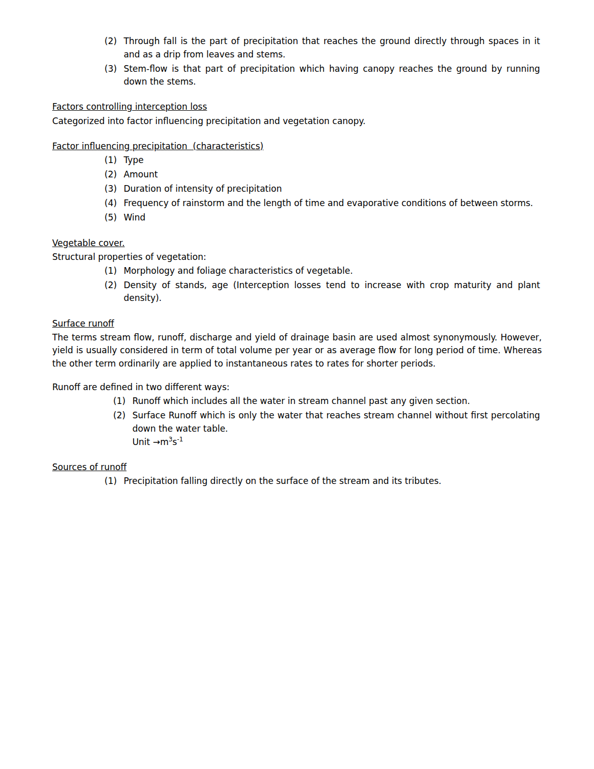(2) Through fall is the part of precipitation that reaches the ground directly through spaces in it and as a drip from leaves and stems.
(3) Stem-flow is that part of precipitation which having canopy reaches the ground by running down the stems.
Factors controlling interception loss
Categorized into factor influencing precipitation and vegetation canopy.
Factor influencing precipitation (characteristics)
(1) Type
(2) Amount
(3) Duration of intensity of precipitation
(4) Frequency of rainstorm and the length of time and evaporative conditions of between storms.
(5) Wind
Vegetable cover.
Structural properties of vegetation:
(1) Morphology and foliage characteristics of vegetable.
(2) Density of stands, age (Interception losses tend to increase with crop maturity and plant density).
Surface runoff
The terms stream flow, runoff, discharge and yield of drainage basin are used almost synonymously. However, yield is usually considered in term of total volume per year or as average flow for long period of time. Whereas the other term ordinarily are applied to instantaneous rates to rates for shorter periods.
Runoff are defined in two different ways:
(1) Runoff which includes all the water in stream channel past any given section.
(2) Surface Runoff which is only the water that reaches stream channel without first percolating down the water table.
Unit →m3s-1
Sources of runoff
(1) Precipitation falling directly on the surface of the stream and its tributes.